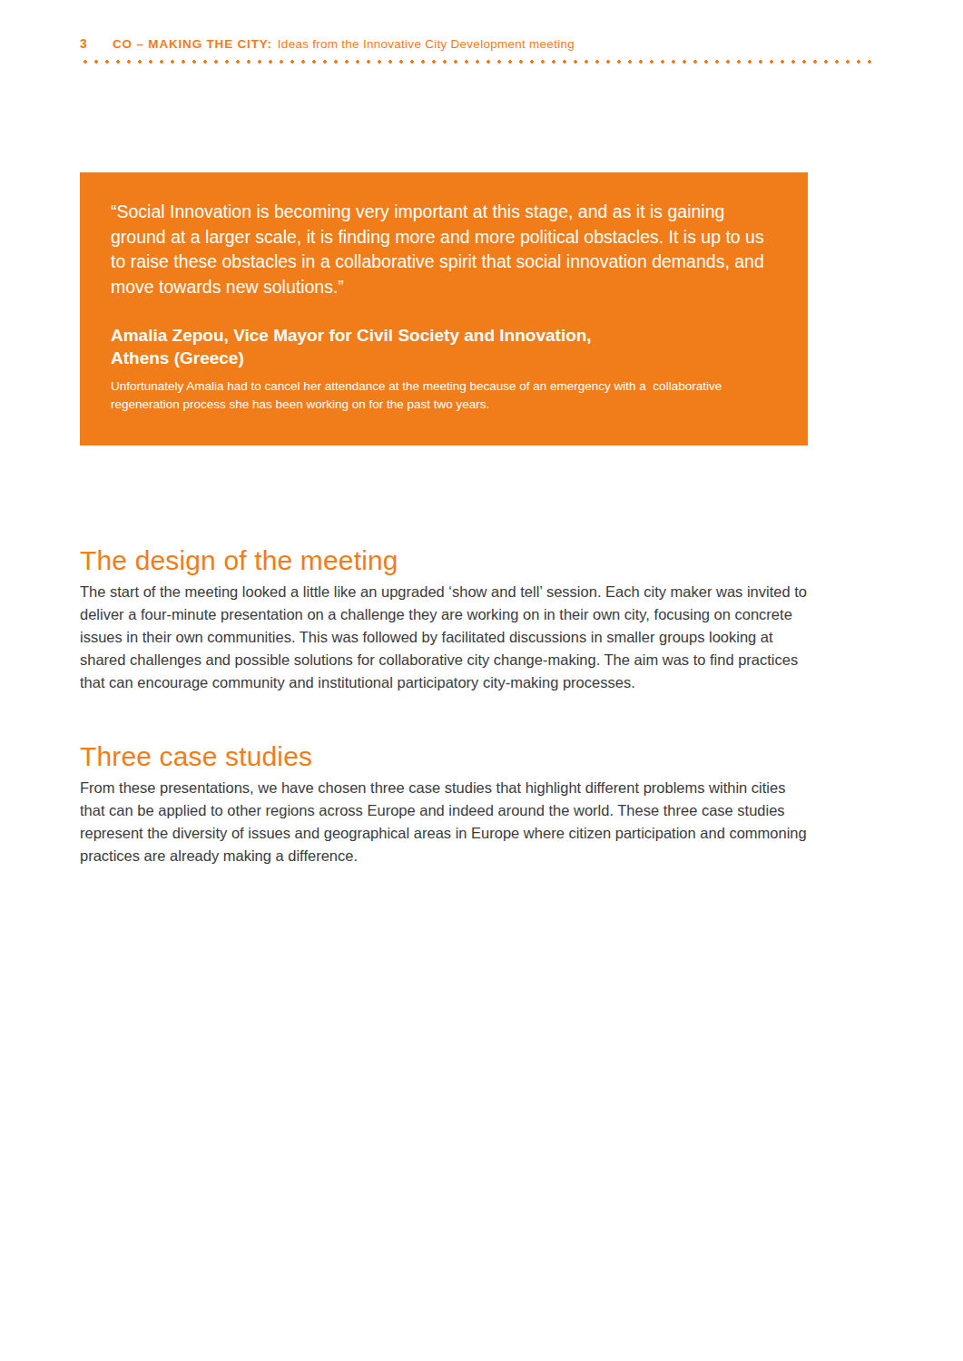3 CO – MAKING THE CITY: Ideas from the Innovative City Development meeting
“Social Innovation is becoming very important at this stage, and as it is gaining ground at a larger scale, it is finding more and more political obstacles. It is up to us to raise these obstacles in a collaborative spirit that social innovation demands, and move towards new solutions.”
Amalia Zepou, Vice Mayor for Civil Society and Innovation,
Athens (Greece)
Unfortunately Amalia had to cancel her attendance at the meeting because of an emergency with a collaborative regeneration process she has been working on for the past two years.
The design of the meeting
The start of the meeting looked a little like an upgraded ‘show and tell’ session. Each city maker was invited to deliver a four-minute presentation on a challenge they are working on in their own city, focusing on concrete issues in their own communities. This was followed by facilitated discussions in smaller groups looking at shared challenges and possible solutions for collaborative city change-making. The aim was to find practices that can encourage community and institutional participatory city-making processes.
Three case studies
From these presentations, we have chosen three case studies that highlight different problems within cities that can be applied to other regions across Europe and indeed around the world. These three case studies represent the diversity of issues and geographical areas in Europe where citizen participation and commoning practices are already making a difference.